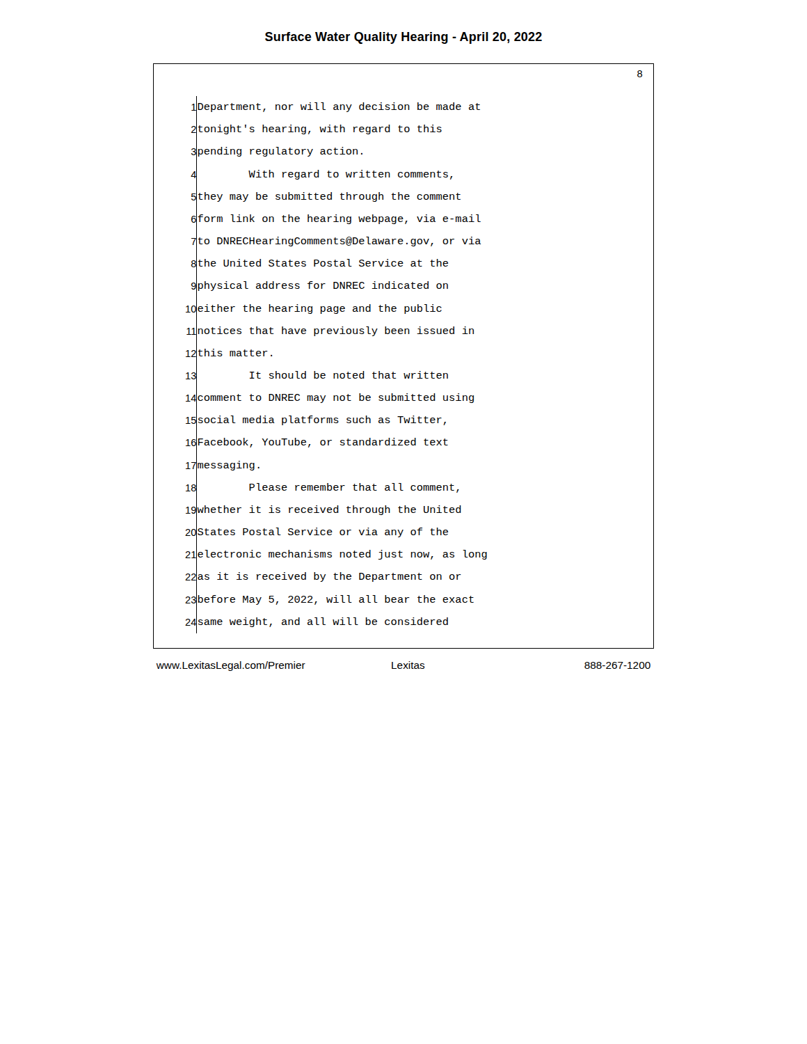Surface Water Quality Hearing - April 20, 2022
8
| 1 | Department, nor will any decision be made at |
| 2 | tonight's hearing, with regard to this |
| 3 | pending regulatory action. |
| 4 | With regard to written comments, |
| 5 | they may be submitted through the comment |
| 6 | form link on the hearing webpage, via e-mail |
| 7 | to DNRECHearingComments@Delaware.gov, or via |
| 8 | the United States Postal Service at the |
| 9 | physical address for DNREC indicated on |
| 10 | either the hearing page and the public |
| 11 | notices that have previously been issued in |
| 12 | this matter. |
| 13 | It should be noted that written |
| 14 | comment to DNREC may not be submitted using |
| 15 | social media platforms such as Twitter, |
| 16 | Facebook, YouTube, or standardized text |
| 17 | messaging. |
| 18 | Please remember that all comment, |
| 19 | whether it is received through the United |
| 20 | States Postal Service or via any of the |
| 21 | electronic mechanisms noted just now, as long |
| 22 | as it is received by the Department on or |
| 23 | before May 5, 2022, will all bear the exact |
| 24 | same weight, and all will be considered |
www.LexitasLegal.com/Premier Lexitas 888-267-1200